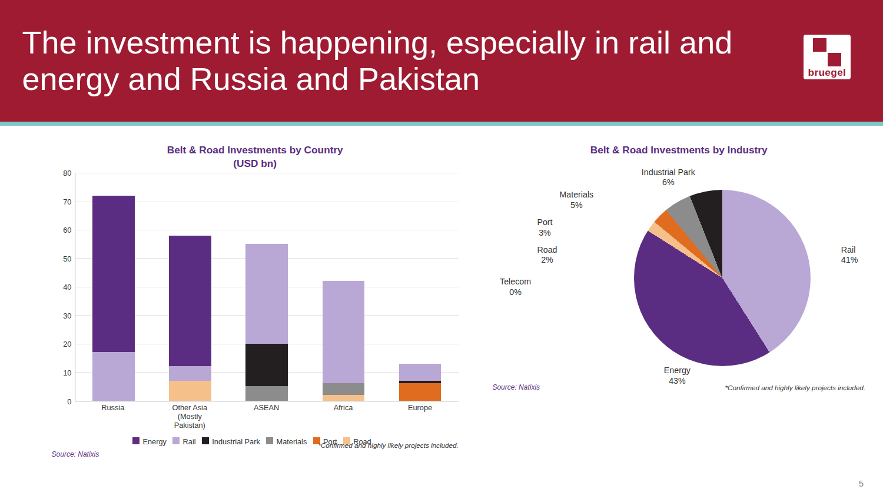The investment is happening, especially in rail and energy and Russia and Pakistan
bruegel
Belt & Road Investments by Country
(USD bn)
80 70 60 50 40 30 20 10 0
Russia
Other Asia
(Mostly Pakistan)
ASEAN
Africa
Europe
Energy
Rail
Industrial Park
Materials
Port
Road
Source: Natixis
*Confirmed and highly likely projects included.
Belt & Road Investments by Industry
Rail41%
Energy43%
Industrial Park6%
Materials5%
Port3%
Road2%
Telecom0%
Source: Natixis
*Confirmed and highly likely projects included.
5